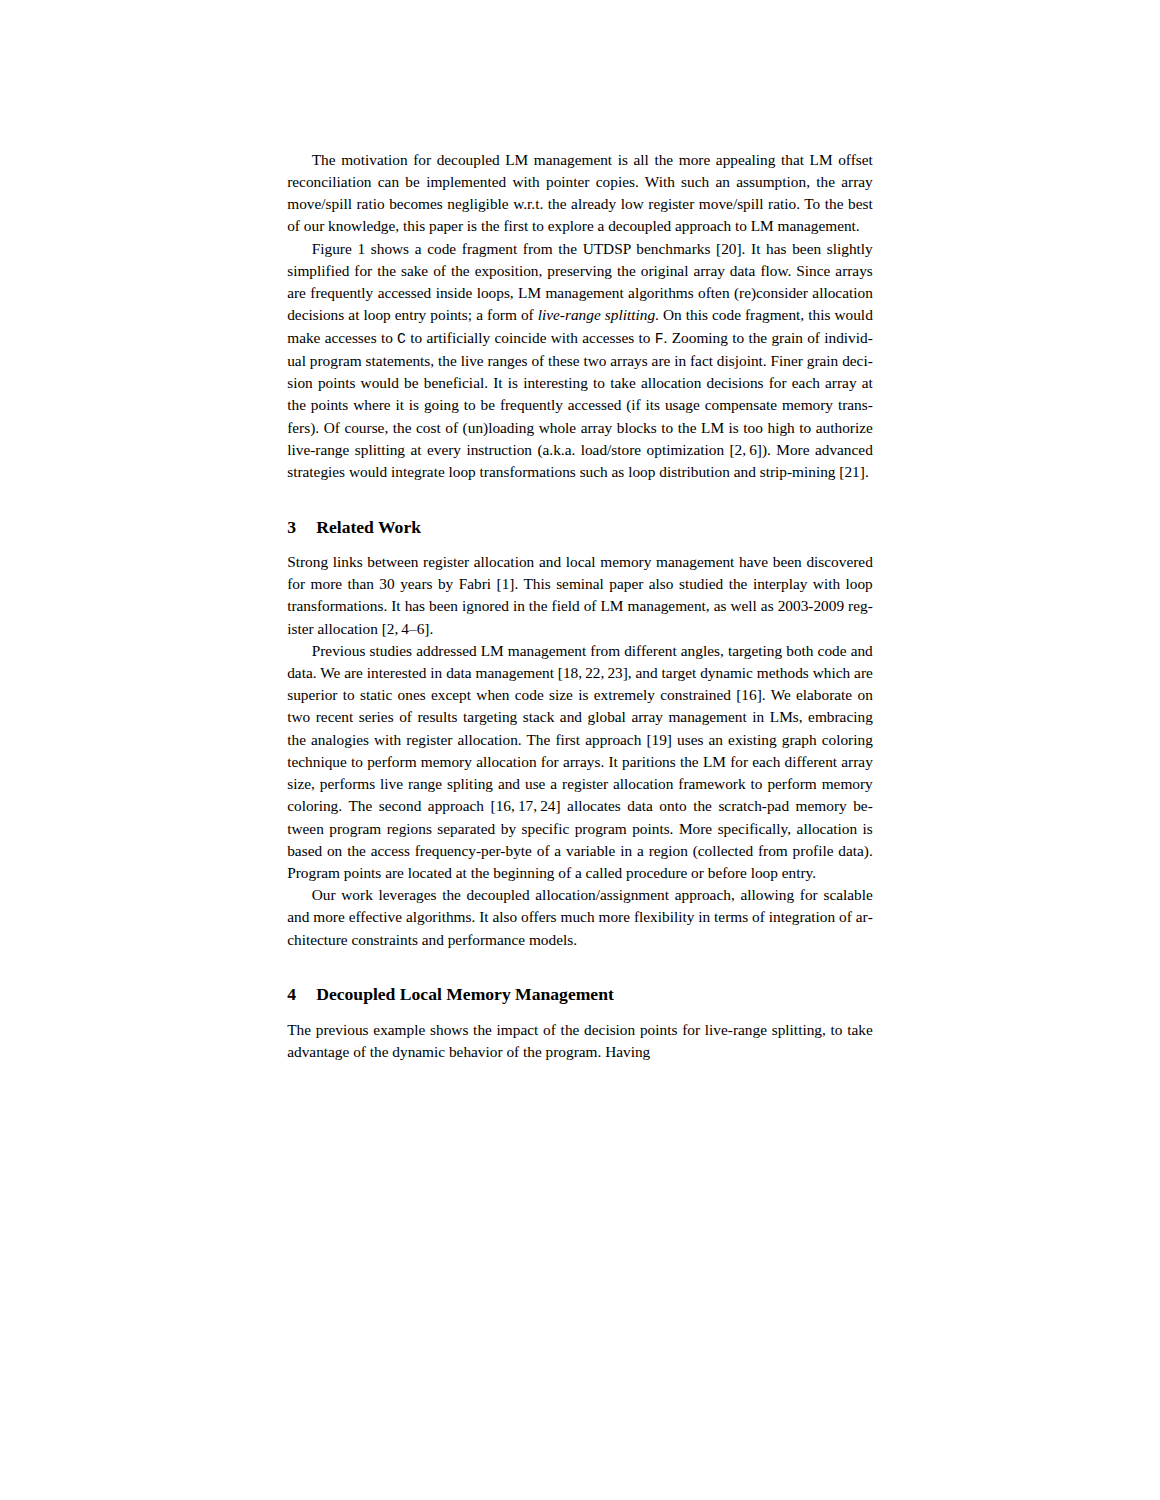The motivation for decoupled LM management is all the more appealing that LM offset reconciliation can be implemented with pointer copies. With such an assumption, the array move/spill ratio becomes negligible w.r.t. the already low register move/spill ratio. To the best of our knowledge, this paper is the first to explore a decoupled approach to LM management.
Figure 1 shows a code fragment from the UTDSP benchmarks [20]. It has been slightly simplified for the sake of the exposition, preserving the original array data flow. Since arrays are frequently accessed inside loops, LM management algorithms often (re)consider allocation decisions at loop entry points; a form of live-range splitting. On this code fragment, this would make accesses to C to artificially coincide with accesses to F. Zooming to the grain of individual program statements, the live ranges of these two arrays are in fact disjoint. Finer grain decision points would be beneficial. It is interesting to take allocation decisions for each array at the points where it is going to be frequently accessed (if its usage compensate memory transfers). Of course, the cost of (un)loading whole array blocks to the LM is too high to authorize live-range splitting at every instruction (a.k.a. load/store optimization [2, 6]). More advanced strategies would integrate loop transformations such as loop distribution and strip-mining [21].
3 Related Work
Strong links between register allocation and local memory management have been discovered for more than 30 years by Fabri [1]. This seminal paper also studied the interplay with loop transformations. It has been ignored in the field of LM management, as well as 2003-2009 register allocation [2, 4–6].
Previous studies addressed LM management from different angles, targeting both code and data. We are interested in data management [18, 22, 23], and target dynamic methods which are superior to static ones except when code size is extremely constrained [16]. We elaborate on two recent series of results targeting stack and global array management in LMs, embracing the analogies with register allocation. The first approach [19] uses an existing graph coloring technique to perform memory allocation for arrays. It paritions the LM for each different array size, performs live range spliting and use a register allocation framework to perform memory coloring. The second approach [16, 17, 24] allocates data onto the scratch-pad memory between program regions separated by specific program points. More specifically, allocation is based on the access frequency-per-byte of a variable in a region (collected from profile data). Program points are located at the beginning of a called procedure or before loop entry.
Our work leverages the decoupled allocation/assignment approach, allowing for scalable and more effective algorithms. It also offers much more flexibility in terms of integration of architecture constraints and performance models.
4 Decoupled Local Memory Management
The previous example shows the impact of the decision points for live-range splitting, to take advantage of the dynamic behavior of the program. Having